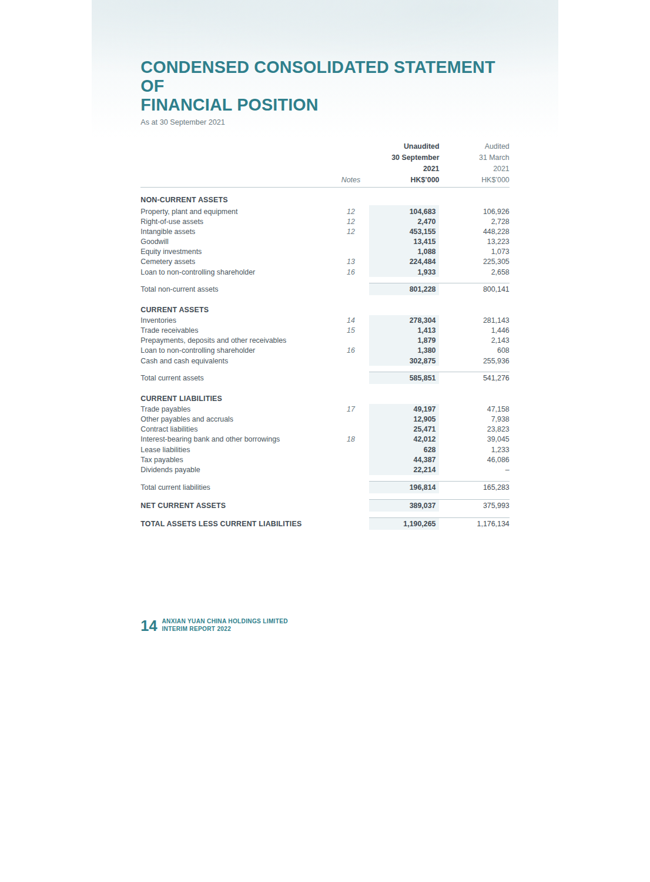Condensed Consolidated Statement of
Financial Position
As at 30 September 2021
| | | Unaudited | Audited |
| | | 30 September | 31 March |
| | | 2021 | 2021 |
| | Notes | HK$’000 | HK$’000 |
| NON-CURRENT ASSETS |
| Property, plant and equipment | 12 | 104,683 | 106,926 |
| Right-of-use assets | 12 | 2,470 | 2,728 |
| Intangible assets | 12 | 453,155 | 448,228 |
| Goodwill | | 13,415 | 13,223 |
| Equity investments | | 1,088 | 1,073 |
| Cemetery assets | 13 | 224,484 | 225,305 |
| Loan to non-controlling shareholder | 16 | 1,933 | 2,658 |
| Total non-current assets | | 801,228 | 800,141 |
| CURRENT ASSETS |
| Inventories | 14 | 278,304 | 281,143 |
| Trade receivables | 15 | 1,413 | 1,446 |
| Prepayments, deposits and other receivables | | 1,879 | 2,143 |
| Loan to non-controlling shareholder | 16 | 1,380 | 608 |
| Cash and cash equivalents | | 302,875 | 255,936 |
| Total current assets | | 585,851 | 541,276 |
| CURRENT LIABILITIES |
| Trade payables | 17 | 49,197 | 47,158 |
| Other payables and accruals | | 12,905 | 7,938 |
| Contract liabilities | | 25,471 | 23,823 |
| Interest-bearing bank and other borrowings | 18 | 42,012 | 39,045 |
| Lease liabilities | | 628 | 1,233 |
| Tax payables | | 44,387 | 46,086 |
| Dividends payable | | 22,214 | – |
| Total current liabilities | | 196,814 | 165,283 |
| NET CURRENT ASSETS | | 389,037 | 375,993 |
| TOTAL ASSETS LESS CURRENT LIABILITIES | | 1,190,265 | 1,176,134 |
14
Anxian Yuan China Holdings Limited
Interim Report 2022